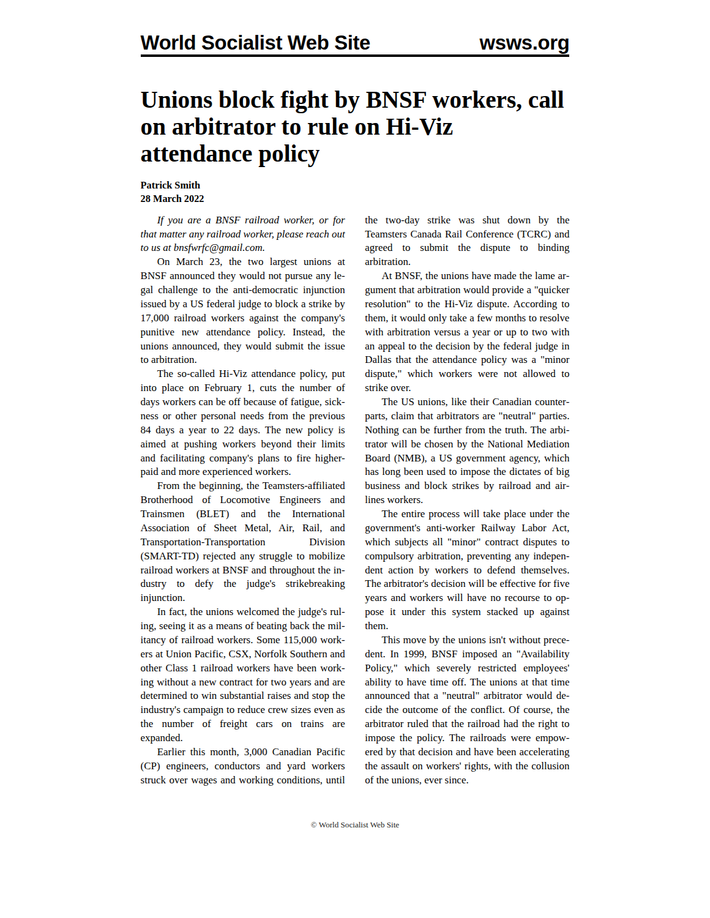World Socialist Web Site
wsws.org
Unions block fight by BNSF workers, call on arbitrator to rule on Hi-Viz attendance policy
Patrick Smith 28 March 2022
If you are a BNSF railroad worker, or for that matter any railroad worker, please reach out to us at bnsfwrfc@gmail.com.
On March 23, the two largest unions at BNSF announced they would not pursue any legal challenge to the anti-democratic injunction issued by a US federal judge to block a strike by 17,000 railroad workers against the company's punitive new attendance policy. Instead, the unions announced, they would submit the issue to arbitration.
The so-called Hi-Viz attendance policy, put into place on February 1, cuts the number of days workers can be off because of fatigue, sickness or other personal needs from the previous 84 days a year to 22 days. The new policy is aimed at pushing workers beyond their limits and facilitating company's plans to fire higher-paid and more experienced workers.
From the beginning, the Teamsters-affiliated Brotherhood of Locomotive Engineers and Trainsmen (BLET) and the International Association of Sheet Metal, Air, Rail, and Transportation-Transportation Division (SMART-TD) rejected any struggle to mobilize railroad workers at BNSF and throughout the industry to defy the judge's strikebreaking injunction.
In fact, the unions welcomed the judge's ruling, seeing it as a means of beating back the militancy of railroad workers. Some 115,000 workers at Union Pacific, CSX, Norfolk Southern and other Class 1 railroad workers have been working without a new contract for two years and are determined to win substantial raises and stop the industry's campaign to reduce crew sizes even as the number of freight cars on trains are expanded.
Earlier this month, 3,000 Canadian Pacific (CP) engineers, conductors and yard workers struck over wages and working conditions, until the two-day strike was shut down by the Teamsters Canada Rail Conference (TCRC) and agreed to submit the dispute to binding arbitration.
At BNSF, the unions have made the lame argument that arbitration would provide a "quicker resolution" to the Hi-Viz dispute. According to them, it would only take a few months to resolve with arbitration versus a year or up to two with an appeal to the decision by the federal judge in Dallas that the attendance policy was a "minor dispute," which workers were not allowed to strike over.
The US unions, like their Canadian counterparts, claim that arbitrators are "neutral" parties. Nothing can be further from the truth. The arbitrator will be chosen by the National Mediation Board (NMB), a US government agency, which has long been used to impose the dictates of big business and block strikes by railroad and airlines workers.
The entire process will take place under the government's anti-worker Railway Labor Act, which subjects all "minor" contract disputes to compulsory arbitration, preventing any independent action by workers to defend themselves. The arbitrator's decision will be effective for five years and workers will have no recourse to oppose it under this system stacked up against them.
This move by the unions isn't without precedent. In 1999, BNSF imposed an "Availability Policy," which severely restricted employees' ability to have time off. The unions at that time announced that a "neutral" arbitrator would decide the outcome of the conflict. Of course, the arbitrator ruled that the railroad had the right to impose the policy. The railroads were empowered by that decision and have been accelerating the assault on workers' rights, with the collusion of the unions, ever since.
© World Socialist Web Site